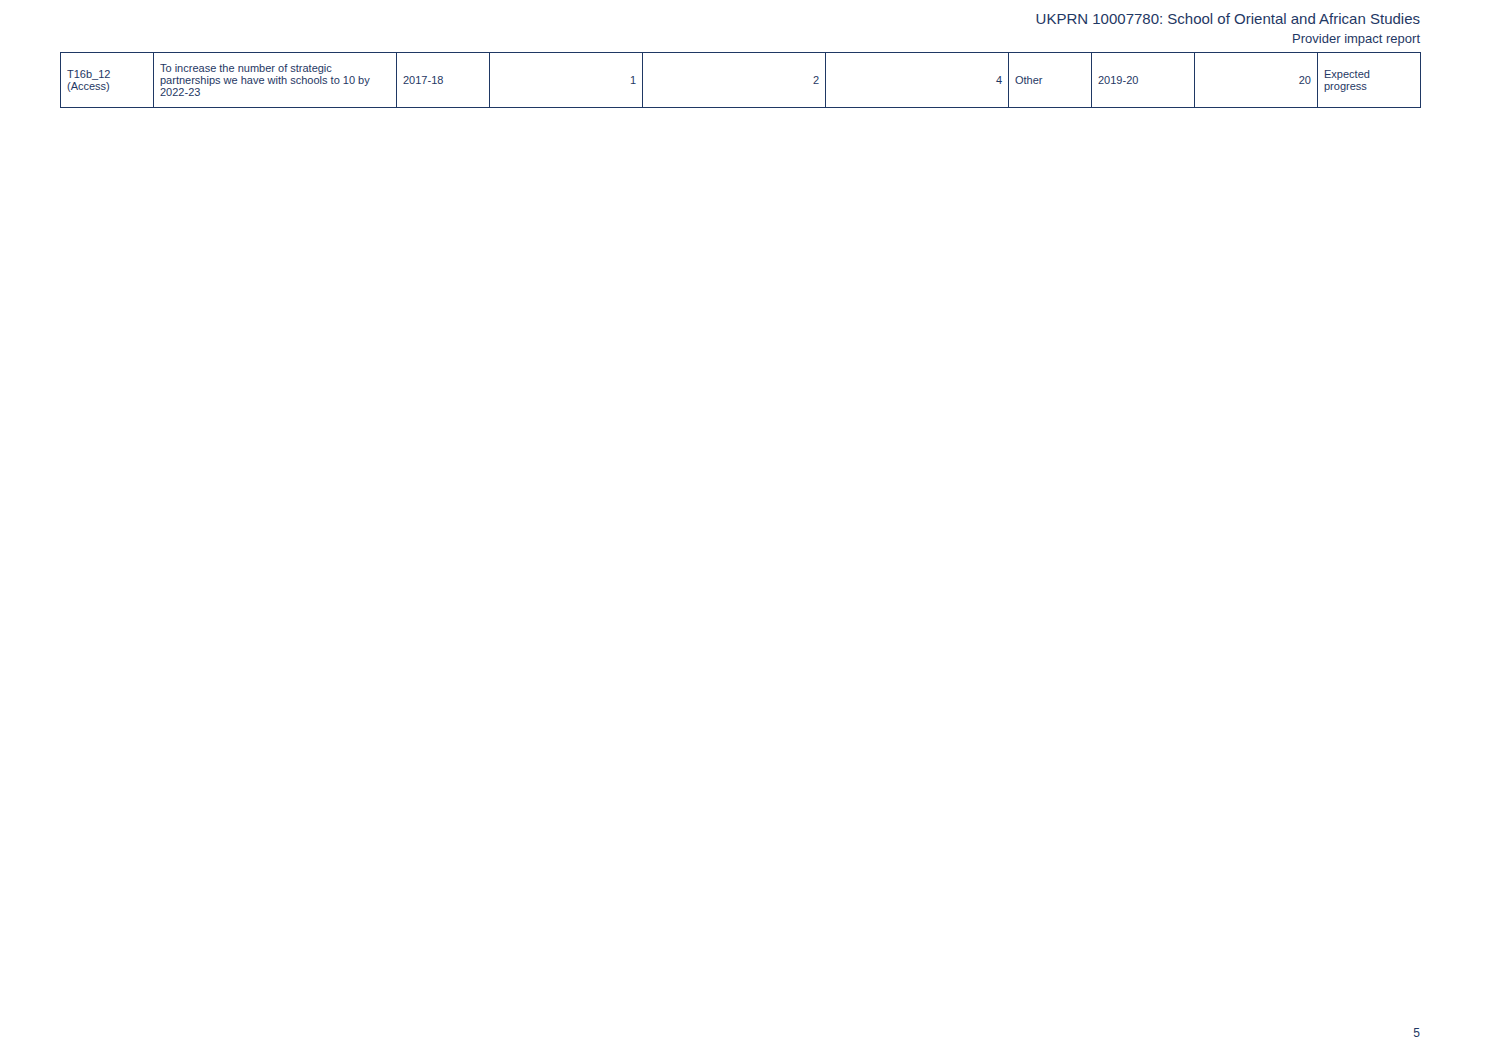UKPRN 10007780: School of Oriental and African Studies
Provider impact report
| T16b_12 (Access) | To increase the number of strategic partnerships we have with schools to 10 by 2022-23 | 2017-18 | 1 | 2 | 4 | Other | 2019-20 | 20 | Expected progress |
5